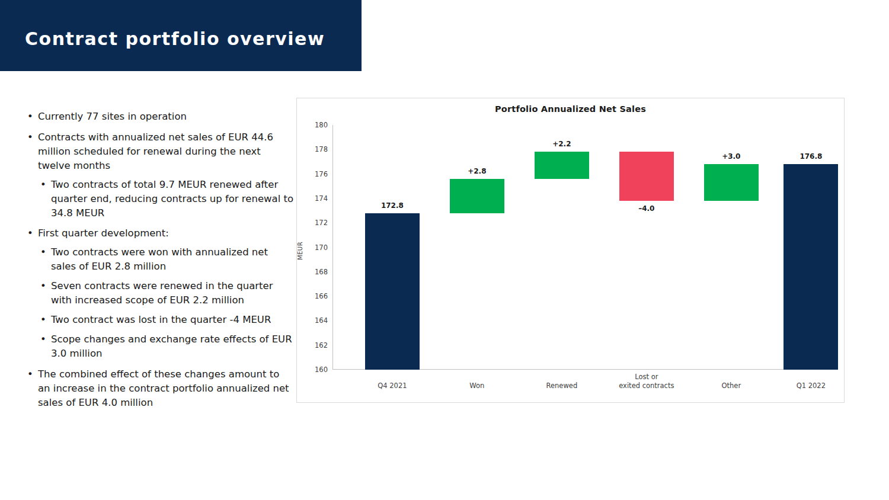Contract portfolio overview
Currently 77 sites in operation
Contracts with annualized net sales of EUR 44.6 million scheduled for renewal during the next twelve months
Two contracts of total 9.7 MEUR renewed after quarter end, reducing contracts up for renewal to 34.8 MEUR
First quarter development:
Two contracts were won with annualized net sales of EUR 2.8 million
Seven contracts were renewed in the quarter with increased scope of EUR 2.2 million
Two contract was lost in the quarter -4 MEUR
Scope changes and exchange rate effects of EUR 3.0 million
The combined effect of these changes amount to an increase in the contract portfolio annualized net sales of EUR 4.0 million
Portfolio Annualized Net Sales
MEUR
160
162
164
166
168
170
172
174
176
178
180
172.8
+2.8
+2.2
–4.0
+3.0
176.8
Q4 2021
Won
Renewed
Lost or
exited contracts
Other
Q1 2022